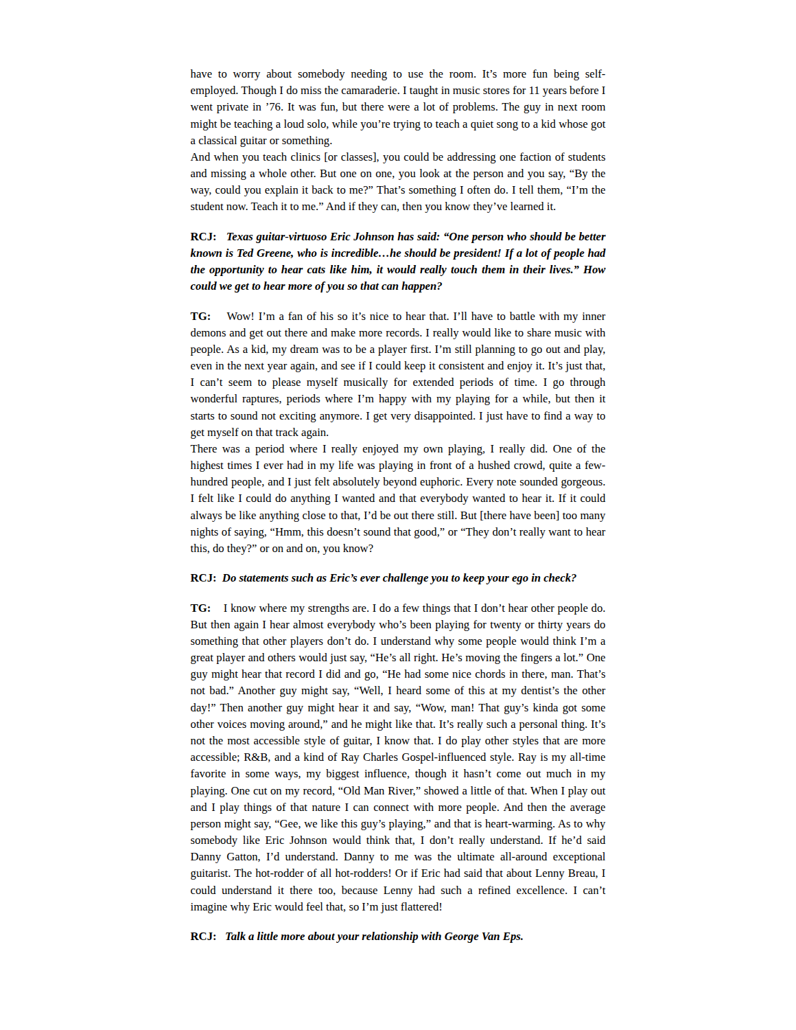have to worry about somebody needing to use the room. It’s more fun being self-employed. Though I do miss the camaraderie. I taught in music stores for 11 years before I went private in ’76. It was fun, but there were a lot of problems. The guy in next room might be teaching a loud solo, while you’re trying to teach a quiet song to a kid whose got a classical guitar or something.
And when you teach clinics [or classes], you could be addressing one faction of students and missing a whole other. But one on one, you look at the person and you say, “By the way, could you explain it back to me?” That’s something I often do. I tell them, “I’m the student now. Teach it to me.” And if they can, then you know they’ve learned it.
RCJ: Texas guitar-virtuoso Eric Johnson has said: “One person who should be better known is Ted Greene, who is incredible…he should be president! If a lot of people had the opportunity to hear cats like him, it would really touch them in their lives.” How could we get to hear more of you so that can happen?
TG: Wow! I’m a fan of his so it’s nice to hear that. I’ll have to battle with my inner demons and get out there and make more records. I really would like to share music with people. As a kid, my dream was to be a player first. I’m still planning to go out and play, even in the next year again, and see if I could keep it consistent and enjoy it. It’s just that, I can’t seem to please myself musically for extended periods of time. I go through wonderful raptures, periods where I’m happy with my playing for a while, but then it starts to sound not exciting anymore. I get very disappointed. I just have to find a way to get myself on that track again.
There was a period where I really enjoyed my own playing, I really did. One of the highest times I ever had in my life was playing in front of a hushed crowd, quite a few-hundred people, and I just felt absolutely beyond euphoric. Every note sounded gorgeous. I felt like I could do anything I wanted and that everybody wanted to hear it. If it could always be like anything close to that, I’d be out there still. But [there have been] too many nights of saying, “Hmm, this doesn’t sound that good,” or “They don’t really want to hear this, do they?” or on and on, you know?
RCJ: Do statements such as Eric’s ever challenge you to keep your ego in check?
TG: I know where my strengths are. I do a few things that I don’t hear other people do. But then again I hear almost everybody who’s been playing for twenty or thirty years do something that other players don’t do. I understand why some people would think I’m a great player and others would just say, “He’s all right. He’s moving the fingers a lot.” One guy might hear that record I did and go, “He had some nice chords in there, man. That’s not bad.” Another guy might say, “Well, I heard some of this at my dentist’s the other day!” Then another guy might hear it and say, “Wow, man! That guy’s kinda got some other voices moving around,” and he might like that. It’s really such a personal thing. It’s not the most accessible style of guitar, I know that. I do play other styles that are more accessible; R&B, and a kind of Ray Charles Gospel-influenced style. Ray is my all-time favorite in some ways, my biggest influence, though it hasn’t come out much in my playing. One cut on my record, “Old Man River,” showed a little of that. When I play out and I play things of that nature I can connect with more people. And then the average person might say, “Gee, we like this guy’s playing,” and that is heart-warming. As to why somebody like Eric Johnson would think that, I don’t really understand. If he’d said Danny Gatton, I’d understand. Danny to me was the ultimate all-around exceptional guitarist. The hot-rodder of all hot-rodders! Or if Eric had said that about Lenny Breau, I could understand it there too, because Lenny had such a refined excellence. I can’t imagine why Eric would feel that, so I’m just flattered!
RCJ: Talk a little more about your relationship with George Van Eps.